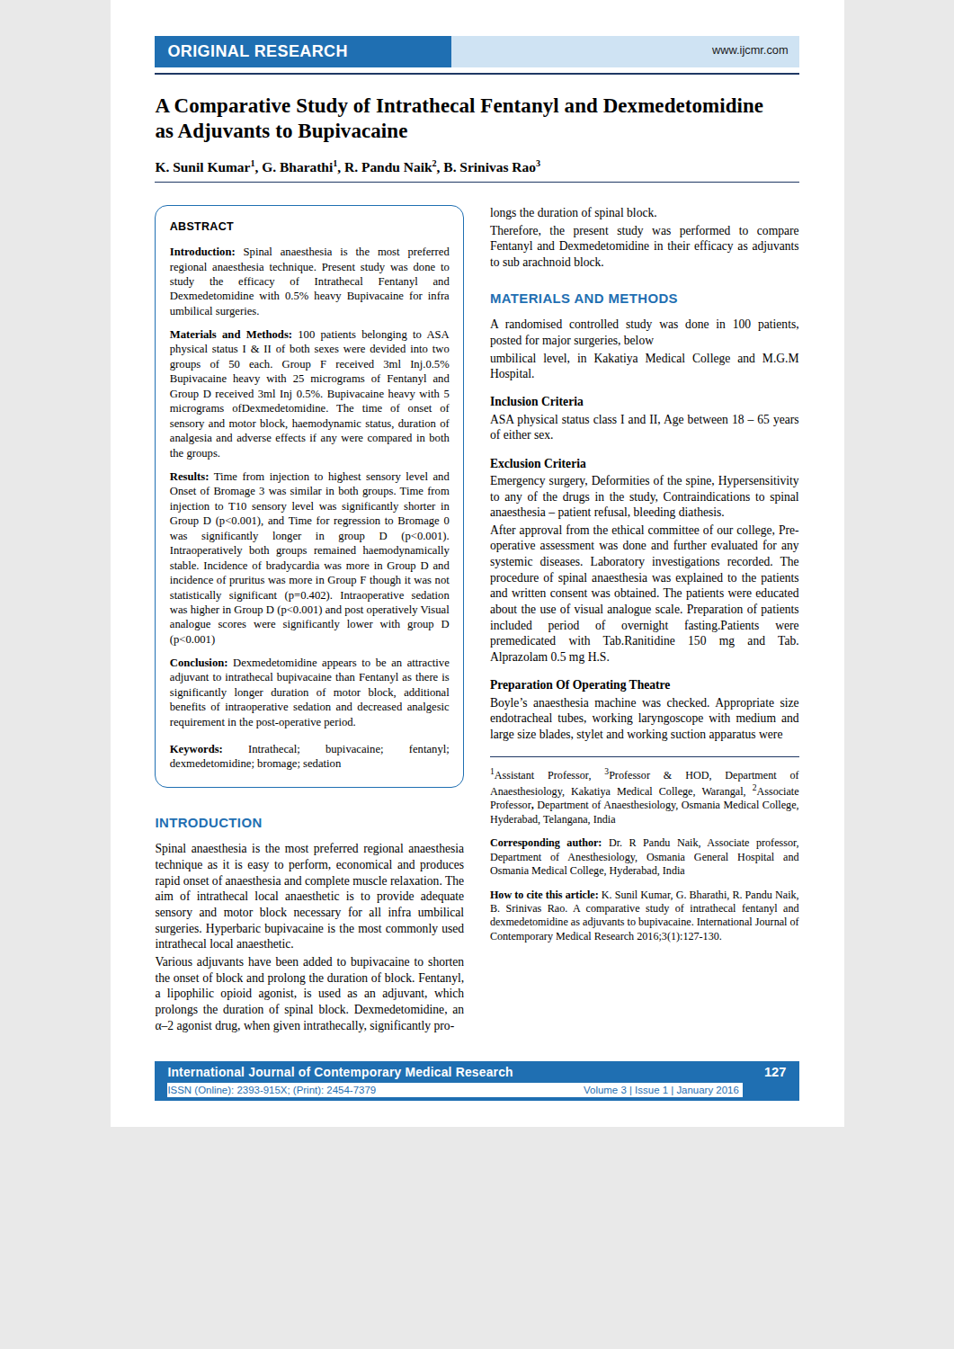ORIGINAL RESEARCH
www.ijcmr.com
A Comparative Study of Intrathecal Fentanyl and Dexmedetomidine
as Adjuvants to Bupivacaine
K. Sunil Kumar1, G. Bharathi1, R. Pandu Naik2, B. Srinivas Rao3
ABSTRACT
Introduction: Spinal anaesthesia is the most preferred regional anaesthesia technique. Present study was done to study the efficacy of Intrathecal Fentanyl and Dexmedetomidine with 0.5% heavy Bupivacaine for infra umbilical surgeries.
Materials and Methods: 100 patients belonging to ASA physical status I & II of both sexes were devided into two groups of 50 each. Group F received 3ml Inj.0.5% Bupivacaine heavy with 25 micrograms of Fentanyl and Group D received 3ml Inj 0.5%. Bupivacaine heavy with 5 micrograms ofDexmedetomidine. The time of onset of sensory and motor block, haemodynamic status, duration of analgesia and adverse effects if any were compared in both the groups.
Results: Time from injection to highest sensory level and Onset of Bromage 3 was similar in both groups. Time from injection to T10 sensory level was significantly shorter in Group D (p<0.001), and Time for regression to Bromage 0 was significantly longer in group D (p<0.001). Intraoperatively both groups remained haemodynamically stable. Incidence of bradycardia was more in Group D and incidence of pruritus was more in Group F though it was not statistically significant (p=0.402). Intraoperative sedation was higher in Group D (p<0.001) and post operatively Visual analogue scores were significantly lower with group D (p<0.001)
Conclusion: Dexmedetomidine appears to be an attractive adjuvant to intrathecal bupivacaine than Fentanyl as there is significantly longer duration of motor block, additional benefits of intraoperative sedation and decreased analgesic requirement in the post-operative period.
Keywords: Intrathecal; bupivacaine; fentanyl; dexmedetomidine; bromage; sedation
INTRODUCTION
Spinal anaesthesia is the most preferred regional anaesthesia technique as it is easy to perform, economical and produces rapid onset of anaesthesia and complete muscle relaxation. The aim of intrathecal local anaesthetic is to provide adequate sensory and motor block necessary for all infra umbilical surgeries. Hyperbaric bupivacaine is the most commonly used intrathecal local anaesthetic.
Various adjuvants have been added to bupivacaine to shorten the onset of block and prolong the duration of block. Fentanyl, a lipophilic opioid agonist, is used as an adjuvant, which prolongs the duration of spinal block. Dexmedetomidine, an α–2 agonist drug, when given intrathecally, significantly pro-
longs the duration of spinal block.
Therefore, the present study was performed to compare Fentanyl and Dexmedetomidine in their efficacy as adjuvants to sub arachnoid block.
MATERIALS AND METHODS
A randomised controlled study was done in 100 patients, posted for major surgeries, below
umbilical level, in Kakatiya Medical College and M.G.M Hospital.
Inclusion Criteria
ASA physical status class I and II, Age between 18 – 65 years of either sex.
Exclusion Criteria
Emergency surgery, Deformities of the spine, Hypersensitivity to any of the drugs in the study, Contraindications to spinal anaesthesia – patient refusal, bleeding diathesis.
After approval from the ethical committee of our college, Pre-operative assessment was done and further evaluated for any systemic diseases. Laboratory investigations recorded. The procedure of spinal anaesthesia was explained to the patients and written consent was obtained. The patients were educated about the use of visual analogue scale. Preparation of patients included period of overnight fasting.Patients were premedicated with Tab.Ranitidine 150 mg and Tab. Alprazolam 0.5 mg H.S.
Preparation Of Operating Theatre
Boyle’s anaesthesia machine was checked. Appropriate size endotracheal tubes, working laryngoscope with medium and large size blades, stylet and working suction apparatus were
1Assistant Professor, 3Professor & HOD, Department of Anaesthesiology, Kakatiya Medical College, Warangal, 2Associate Professor, Department of Anaesthesiology, Osmania Medical College, Hyderabad, Telangana, India
Corresponding author: Dr. R Pandu Naik, Associate professor, Department of Anesthesiology, Osmania General Hospital and Osmania Medical College, Hyderabad, India
How to cite this article: K. Sunil Kumar, G. Bharathi, R. Pandu Naik, B. Srinivas Rao. A comparative study of intrathecal fentanyl and dexmedetomidine as adjuvants to bupivacaine. International Journal of Contemporary Medical Research 2016;3(1):127-130.
International Journal of Contemporary Medical Research
ISSN (Online): 2393-915X; (Print): 2454-7379 Volume 3 | Issue 1 | January 2016
127